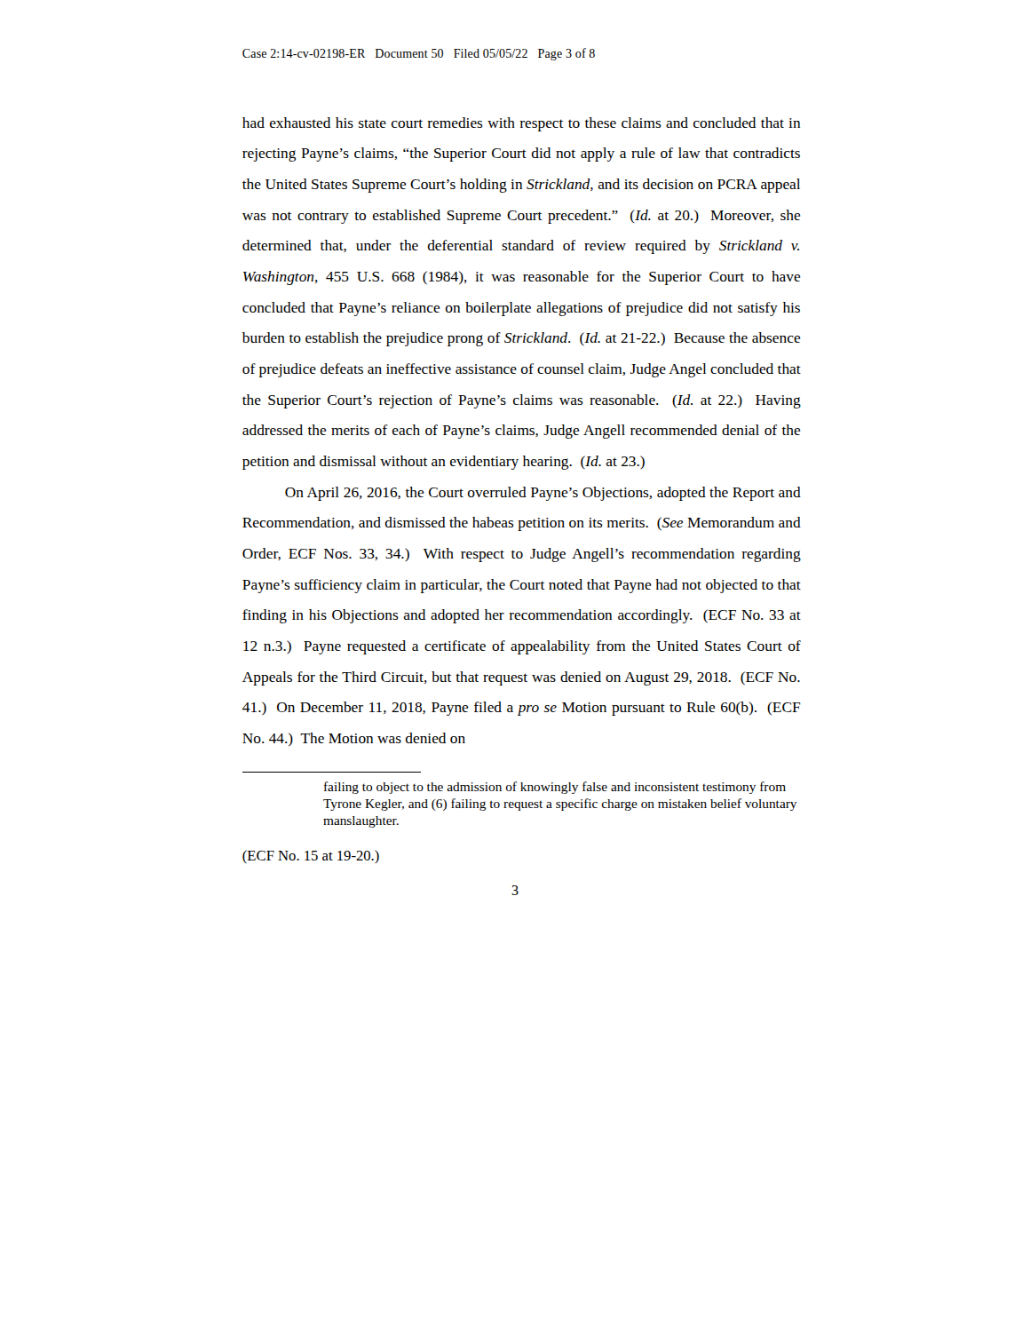Case 2:14-cv-02198-ER Document 50 Filed 05/05/22 Page 3 of 8
had exhausted his state court remedies with respect to these claims and concluded that in rejecting Payne’s claims, “the Superior Court did not apply a rule of law that contradicts the United States Supreme Court’s holding in Strickland, and its decision on PCRA appeal was not contrary to established Supreme Court precedent.” (Id. at 20.) Moreover, she determined that, under the deferential standard of review required by Strickland v. Washington, 455 U.S. 668 (1984), it was reasonable for the Superior Court to have concluded that Payne’s reliance on boilerplate allegations of prejudice did not satisfy his burden to establish the prejudice prong of Strickland. (Id. at 21-22.) Because the absence of prejudice defeats an ineffective assistance of counsel claim, Judge Angel concluded that the Superior Court’s rejection of Payne’s claims was reasonable. (Id. at 22.) Having addressed the merits of each of Payne’s claims, Judge Angell recommended denial of the petition and dismissal without an evidentiary hearing. (Id. at 23.)
On April 26, 2016, the Court overruled Payne’s Objections, adopted the Report and Recommendation, and dismissed the habeas petition on its merits. (See Memorandum and Order, ECF Nos. 33, 34.) With respect to Judge Angell’s recommendation regarding Payne’s sufficiency claim in particular, the Court noted that Payne had not objected to that finding in his Objections and adopted her recommendation accordingly. (ECF No. 33 at 12 n.3.) Payne requested a certificate of appealability from the United States Court of Appeals for the Third Circuit, but that request was denied on August 29, 2018. (ECF No. 41.) On December 11, 2018, Payne filed a pro se Motion pursuant to Rule 60(b). (ECF No. 44.) The Motion was denied on
failing to object to the admission of knowingly false and inconsistent testimony from Tyrone Kegler, and (6) failing to request a specific charge on mistaken belief voluntary manslaughter.
(ECF No. 15 at 19-20.)
3